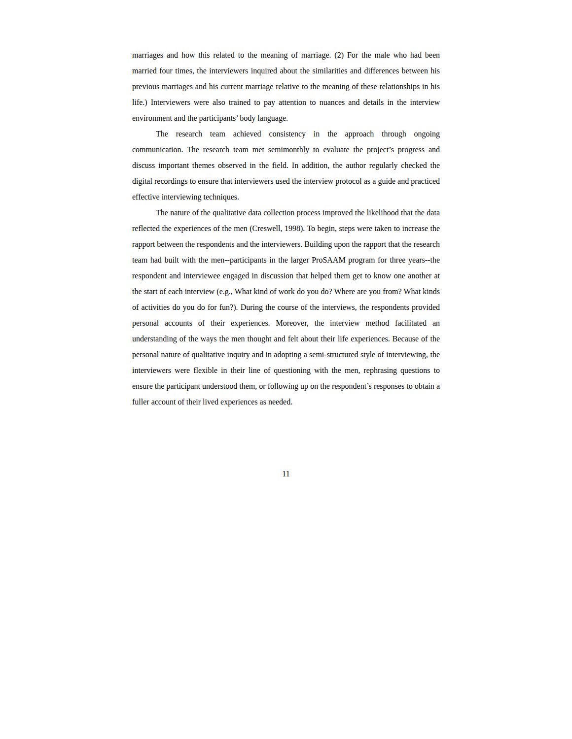marriages and how this related to the meaning of marriage. (2) For the male who had been married four times, the interviewers inquired about the similarities and differences between his previous marriages and his current marriage relative to the meaning of these relationships in his life.) Interviewers were also trained to pay attention to nuances and details in the interview environment and the participants’ body language.
The research team achieved consistency in the approach through ongoing communication. The research team met semimonthly to evaluate the project’s progress and discuss important themes observed in the field. In addition, the author regularly checked the digital recordings to ensure that interviewers used the interview protocol as a guide and practiced effective interviewing techniques.
The nature of the qualitative data collection process improved the likelihood that the data reflected the experiences of the men (Creswell, 1998). To begin, steps were taken to increase the rapport between the respondents and the interviewers. Building upon the rapport that the research team had built with the men--participants in the larger ProSAAM program for three years--the respondent and interviewee engaged in discussion that helped them get to know one another at the start of each interview (e.g., What kind of work do you do? Where are you from? What kinds of activities do you do for fun?). During the course of the interviews, the respondents provided personal accounts of their experiences. Moreover, the interview method facilitated an understanding of the ways the men thought and felt about their life experiences. Because of the personal nature of qualitative inquiry and in adopting a semi-structured style of interviewing, the interviewers were flexible in their line of questioning with the men, rephrasing questions to ensure the participant understood them, or following up on the respondent’s responses to obtain a fuller account of their lived experiences as needed.
11